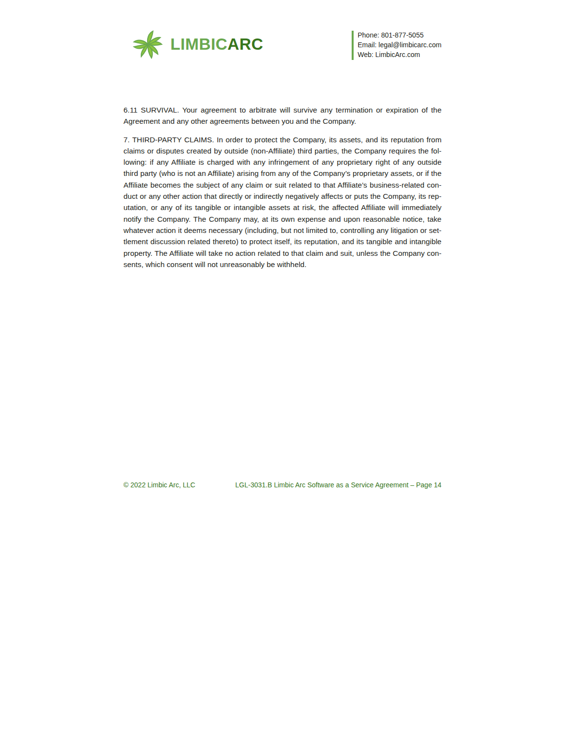LIMBIC ARC
Phone: 801-877-5055
Email: legal@limbicarc.com
Web: LimbicArc.com
6.11 SURVIVAL. Your agreement to arbitrate will survive any termination or expiration of the Agreement and any other agreements between you and the Company.
7. THIRD-PARTY CLAIMS. In order to protect the Company, its assets, and its reputation from claims or disputes created by outside (non-Affiliate) third parties, the Company requires the following: if any Affiliate is charged with any infringement of any proprietary right of any outside third party (who is not an Affiliate) arising from any of the Company’s proprietary assets, or if the Affiliate becomes the subject of any claim or suit related to that Affiliate’s business-related conduct or any other action that directly or indirectly negatively affects or puts the Company, its reputation, or any of its tangible or intangible assets at risk, the affected Affiliate will immediately notify the Company. The Company may, at its own expense and upon reasonable notice, take whatever action it deems necessary (including, but not limited to, controlling any litigation or settlement discussion related thereto) to protect itself, its reputation, and its tangible and intangible property. The Affiliate will take no action related to that claim and suit, unless the Company consents, which consent will not unreasonably be withheld.
© 2022 Limbic Arc, LLC
LGL-3031.B Limbic Arc Software as a Service Agreement – Page 14